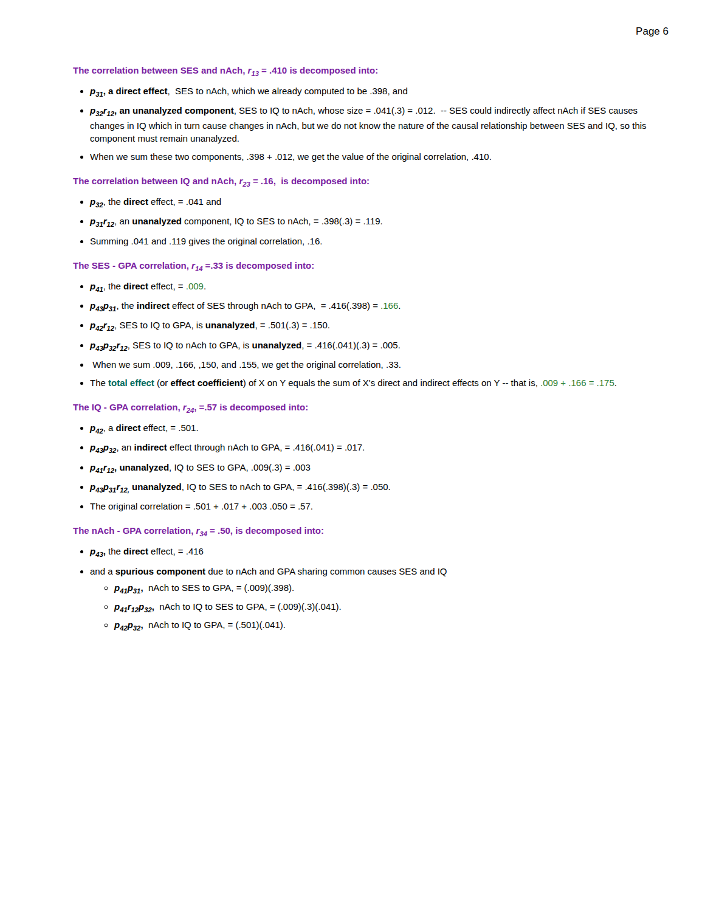Page 6
The correlation between SES and nAch, r13 = .410 is decomposed into:
p31, a direct effect, SES to nAch, which we already computed to be .398, and
p32r12, an unanalyzed component, SES to IQ to nAch, whose size = .041(.3) = .012. -- SES could indirectly affect nAch if SES causes changes in IQ which in turn cause changes in nAch, but we do not know the nature of the causal relationship between SES and IQ, so this component must remain unanalyzed.
When we sum these two components, .398 + .012, we get the value of the original correlation, .410.
The correlation between IQ and nAch, r23 = .16, is decomposed into:
p32, the direct effect, = .041 and
p31r12, an unanalyzed component, IQ to SES to nAch, = .398(.3) = .119.
Summing .041 and .119 gives the original correlation, .16.
The SES - GPA correlation, r14 =.33 is decomposed into:
p41, the direct effect, = .009.
p43p31, the indirect effect of SES through nAch to GPA, = .416(.398) = .166.
p42r12, SES to IQ to GPA, is unanalyzed, = .501(.3) = .150.
p43p32r12, SES to IQ to nAch to GPA, is unanalyzed, = .416(.041)(.3) = .005.
When we sum .009, .166, ,150, and .155, we get the original correlation, .33.
The total effect (or effect coefficient) of X on Y equals the sum of X's direct and indirect effects on Y -- that is, .009 + .166 = .175.
The IQ - GPA correlation, r24, =.57 is decomposed into:
p42, a direct effect, = .501.
p43p32, an indirect effect through nAch to GPA, = .416(.041) = .017.
p41r12, unanalyzed, IQ to SES to GPA, .009(.3) = .003
p43p31r12, unanalyzed, IQ to SES to nAch to GPA, = .416(.398)(.3) = .050.
The original correlation = .501 + .017 + .003 .050 = .57.
The nAch - GPA correlation, r34 = .50, is decomposed into:
p43, the direct effect, = .416
and a spurious component due to nAch and GPA sharing common causes SES and IQ
p41p31, nAch to SES to GPA, = (.009)(.398).
p41r12p32, nAch to IQ to SES to GPA, = (.009)(.3)(.041).
p42p32, nAch to IQ to GPA, = (.501)(.041).